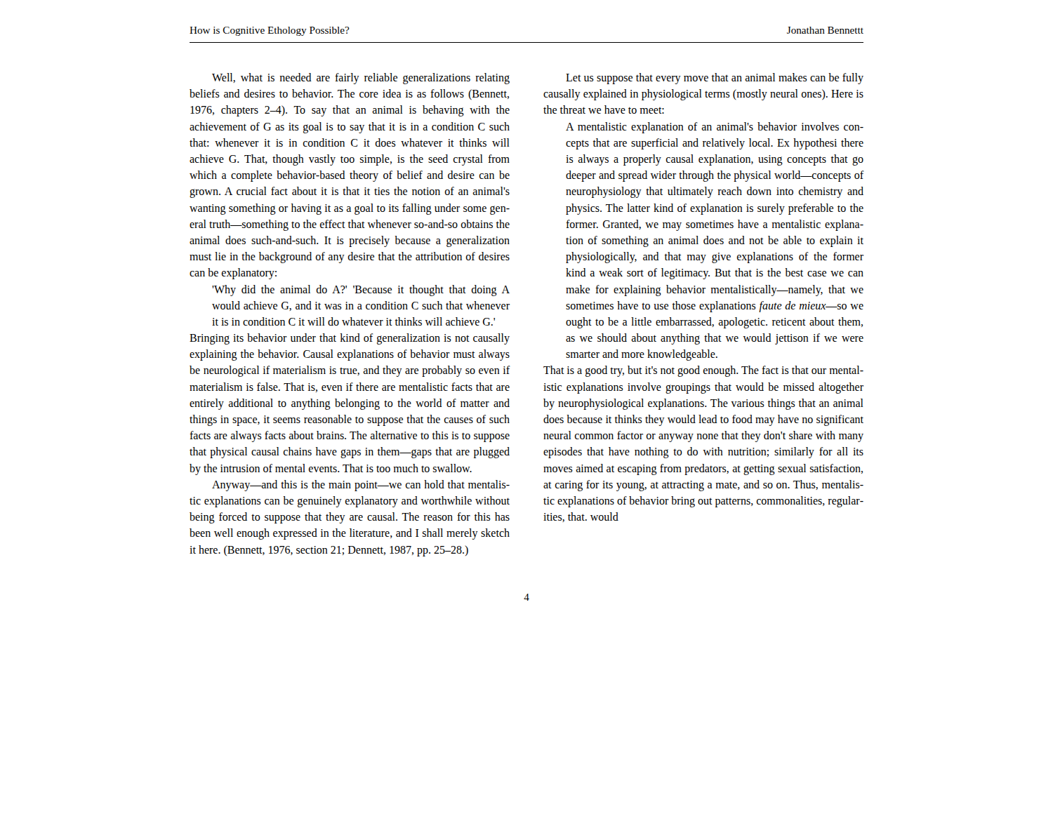How is Cognitive Ethology Possible? Jonathan Bennettt
Well, what is needed are fairly reliable generalizations relating beliefs and desires to behavior. The core idea is as follows (Bennett, 1976, chapters 2–4). To say that an animal is behaving with the achievement of G as its goal is to say that it is in a condition C such that: whenever it is in condition C it does whatever it thinks will achieve G. That, though vastly too simple, is the seed crystal from which a complete behavior-based theory of belief and desire can be grown. A crucial fact about it is that it ties the notion of an animal's wanting something or having it as a goal to its falling under some general truth—something to the effect that whenever so-and-so obtains the animal does such-and-such. It is precisely because a generalization must lie in the background of any desire that the attribution of desires can be explanatory:
'Why did the animal do A?' 'Because it thought that doing A would achieve G, and it was in a condition C such that whenever it is in condition C it will do whatever it thinks will achieve G.'
Bringing its behavior under that kind of generalization is not causally explaining the behavior. Causal explanations of behavior must always be neurological if materialism is true, and they are probably so even if materialism is false. That is, even if there are mentalistic facts that are entirely additional to anything belonging to the world of matter and things in space, it seems reasonable to suppose that the causes of such facts are always facts about brains. The alternative to this is to suppose that physical causal chains have gaps in them—gaps that are plugged by the intrusion of mental events. That is too much to swallow.
Anyway—and this is the main point—we can hold that mentalistic explanations can be genuinely explanatory and worthwhile without being forced to suppose that they are causal. The reason for this has been well enough expressed in the literature, and I shall merely sketch it here. (Bennett, 1976, section 21; Dennett, 1987, pp. 25–28.)
Let us suppose that every move that an animal makes can be fully causally explained in physiological terms (mostly neural ones). Here is the threat we have to meet:
A mentalistic explanation of an animal's behavior involves concepts that are superficial and relatively local. Ex hypothesi there is always a properly causal explanation, using concepts that go deeper and spread wider through the physical world—concepts of neurophysiology that ultimately reach down into chemistry and physics. The latter kind of explanation is surely preferable to the former. Granted, we may sometimes have a mentalistic explanation of something an animal does and not be able to explain it physiologically, and that may give explanations of the former kind a weak sort of legitimacy. But that is the best case we can make for explaining behavior mentalistically—namely, that we sometimes have to use those explanations faute de mieux—so we ought to be a little embarrassed, apologetic. reticent about them, as we should about anything that we would jettison if we were smarter and more knowledgeable.
That is a good try, but it's not good enough. The fact is that our mentalistic explanations involve groupings that would be missed altogether by neurophysiological explanations. The various things that an animal does because it thinks they would lead to food may have no significant neural common factor or anyway none that they don't share with many episodes that have nothing to do with nutrition; similarly for all its moves aimed at escaping from predators, at getting sexual satisfaction, at caring for its young, at attracting a mate, and so on. Thus, mentalistic explanations of behavior bring out patterns, commonalities, regularities, that. would
4